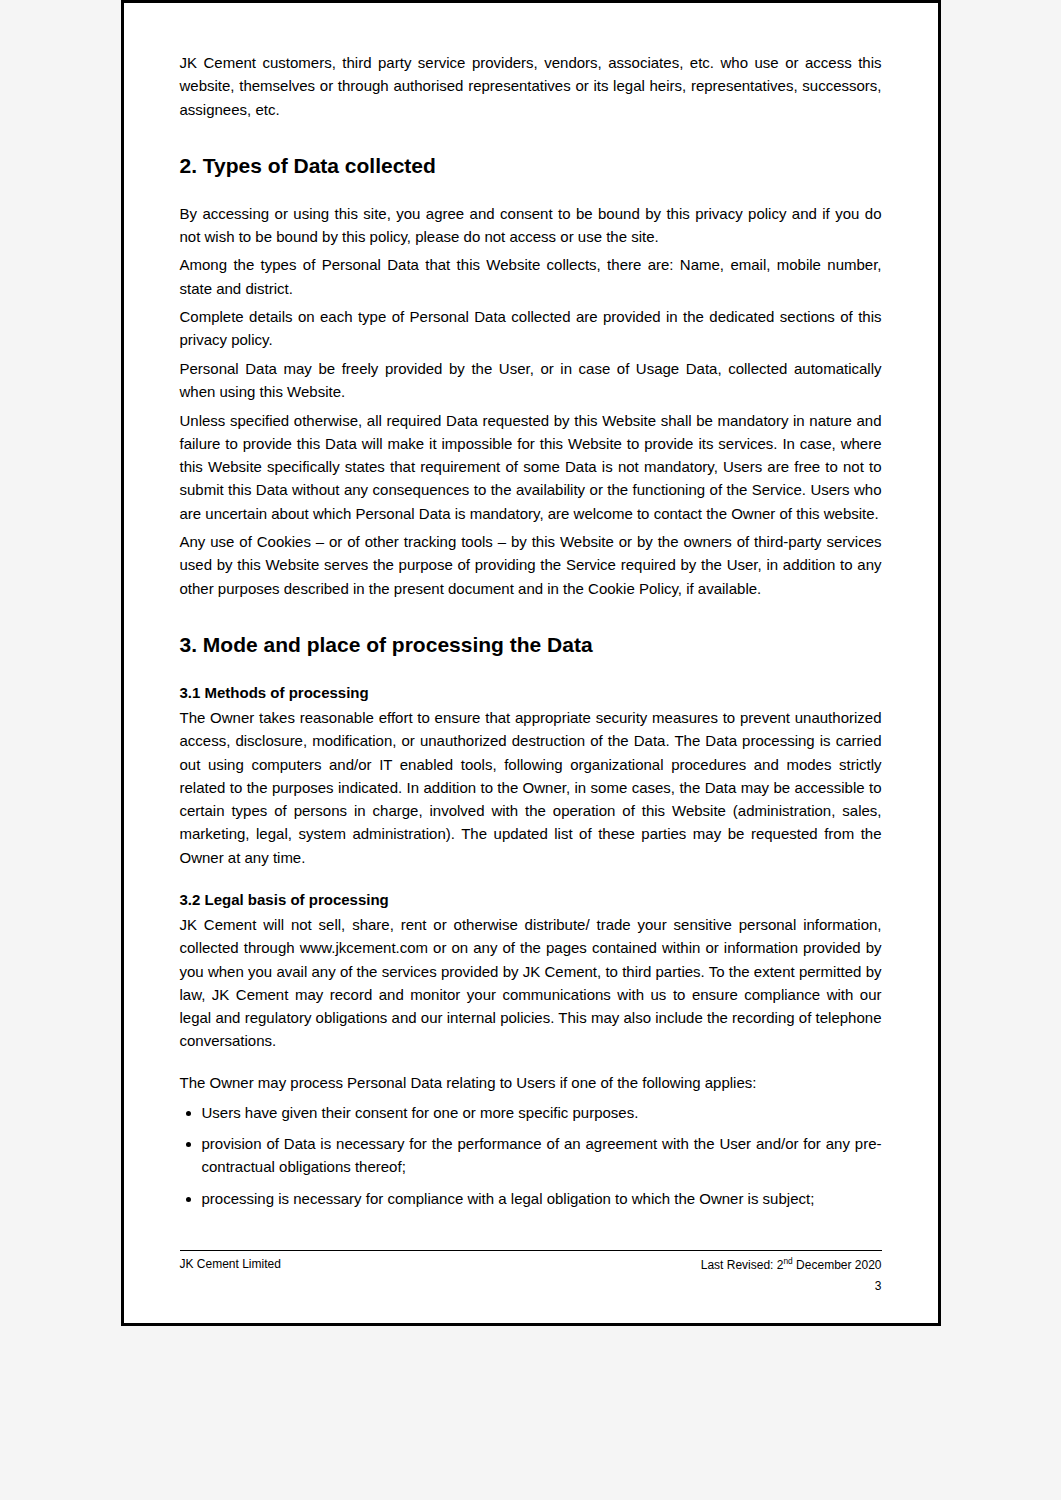JK Cement customers, third party service providers, vendors, associates, etc. who use or access this website, themselves or through authorised representatives or its legal heirs, representatives, successors, assignees, etc.
2. Types of Data collected
By accessing or using this site, you agree and consent to be bound by this privacy policy and if you do not wish to be bound by this policy, please do not access or use the site.
Among the types of Personal Data that this Website collects, there are: Name, email, mobile number, state and district.
Complete details on each type of Personal Data collected are provided in the dedicated sections of this privacy policy.
Personal Data may be freely provided by the User, or in case of Usage Data, collected automatically when using this Website.
Unless specified otherwise, all required Data requested by this Website shall be mandatory in nature and failure to provide this Data will make it impossible for this Website to provide its services. In case, where this Website specifically states that requirement of some Data is not mandatory, Users are free to not to submit this Data without any consequences to the availability or the functioning of the Service. Users who are uncertain about which Personal Data is mandatory, are welcome to contact the Owner of this website.
Any use of Cookies – or of other tracking tools – by this Website or by the owners of third-party services used by this Website serves the purpose of providing the Service required by the User, in addition to any other purposes described in the present document and in the Cookie Policy, if available.
3. Mode and place of processing the Data
3.1 Methods of processing
The Owner takes reasonable effort to ensure that appropriate security measures to prevent unauthorized access, disclosure, modification, or unauthorized destruction of the Data. The Data processing is carried out using computers and/or IT enabled tools, following organizational procedures and modes strictly related to the purposes indicated. In addition to the Owner, in some cases, the Data may be accessible to certain types of persons in charge, involved with the operation of this Website (administration, sales, marketing, legal, system administration). The updated list of these parties may be requested from the Owner at any time.
3.2 Legal basis of processing
JK Cement will not sell, share, rent or otherwise distribute/ trade your sensitive personal information, collected through www.jkcement.com or on any of the pages contained within or information provided by you when you avail any of the services provided by JK Cement, to third parties. To the extent permitted by law, JK Cement may record and monitor your communications with us to ensure compliance with our legal and regulatory obligations and our internal policies. This may also include the recording of telephone conversations.
The Owner may process Personal Data relating to Users if one of the following applies:
Users have given their consent for one or more specific purposes.
provision of Data is necessary for the performance of an agreement with the User and/or for any pre-contractual obligations thereof;
processing is necessary for compliance with a legal obligation to which the Owner is subject;
JK Cement Limited
Last Revised: 2nd December 2020 3